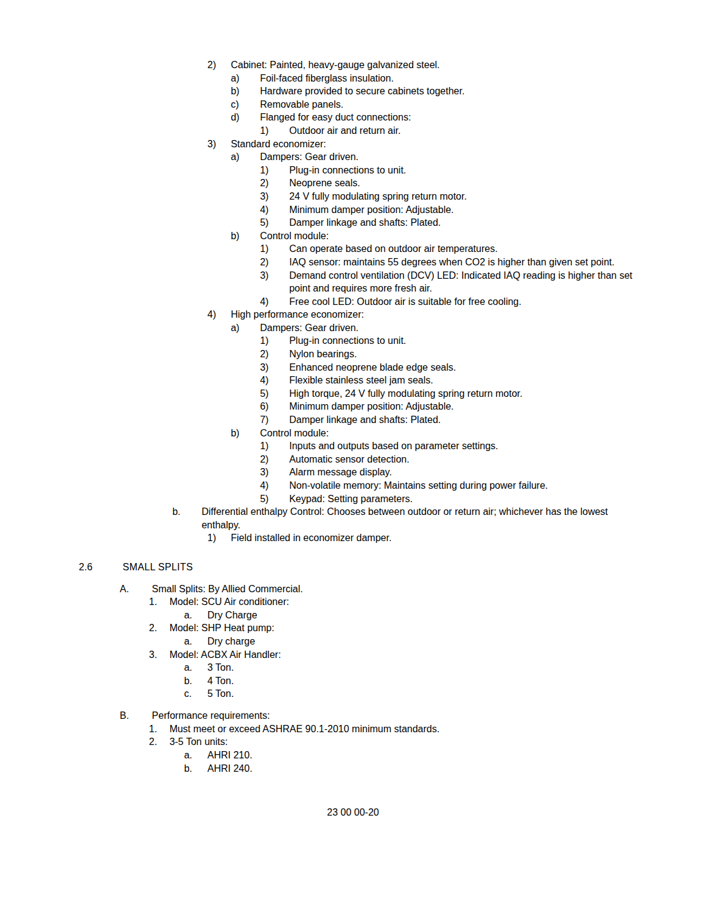2) Cabinet: Painted, heavy-gauge galvanized steel.
a) Foil-faced fiberglass insulation.
b) Hardware provided to secure cabinets together.
c) Removable panels.
d) Flanged for easy duct connections:
1) Outdoor air and return air.
3) Standard economizer:
a) Dampers: Gear driven.
1) Plug-in connections to unit.
2) Neoprene seals.
3) 24 V fully modulating spring return motor.
4) Minimum damper position: Adjustable.
5) Damper linkage and shafts: Plated.
b) Control module:
1) Can operate based on outdoor air temperatures.
2) IAQ sensor: maintains 55 degrees when CO2 is higher than given set point.
3) Demand control ventilation (DCV) LED: Indicated IAQ reading is higher than set point and requires more fresh air.
4) Free cool LED: Outdoor air is suitable for free cooling.
4) High performance economizer:
a) Dampers: Gear driven.
1) Plug-in connections to unit.
2) Nylon bearings.
3) Enhanced neoprene blade edge seals.
4) Flexible stainless steel jam seals.
5) High torque, 24 V fully modulating spring return motor.
6) Minimum damper position: Adjustable.
7) Damper linkage and shafts: Plated.
b) Control module:
1) Inputs and outputs based on parameter settings.
2) Automatic sensor detection.
3) Alarm message display.
4) Non-volatile memory: Maintains setting during power failure.
5) Keypad: Setting parameters.
b. Differential enthalpy Control: Chooses between outdoor or return air; whichever has the lowest enthalpy.
1) Field installed in economizer damper.
2.6 SMALL SPLITS
A. Small Splits: By Allied Commercial.
1. Model: SCU Air conditioner:
a. Dry Charge
2. Model: SHP Heat pump:
a. Dry charge
3. Model: ACBX Air Handler:
a. 3 Ton.
b. 4 Ton.
c. 5 Ton.
B. Performance requirements:
1. Must meet or exceed ASHRAE 90.1-2010 minimum standards.
2. 3-5 Ton units:
a. AHRI 210.
b. AHRI 240.
23 00 00-20